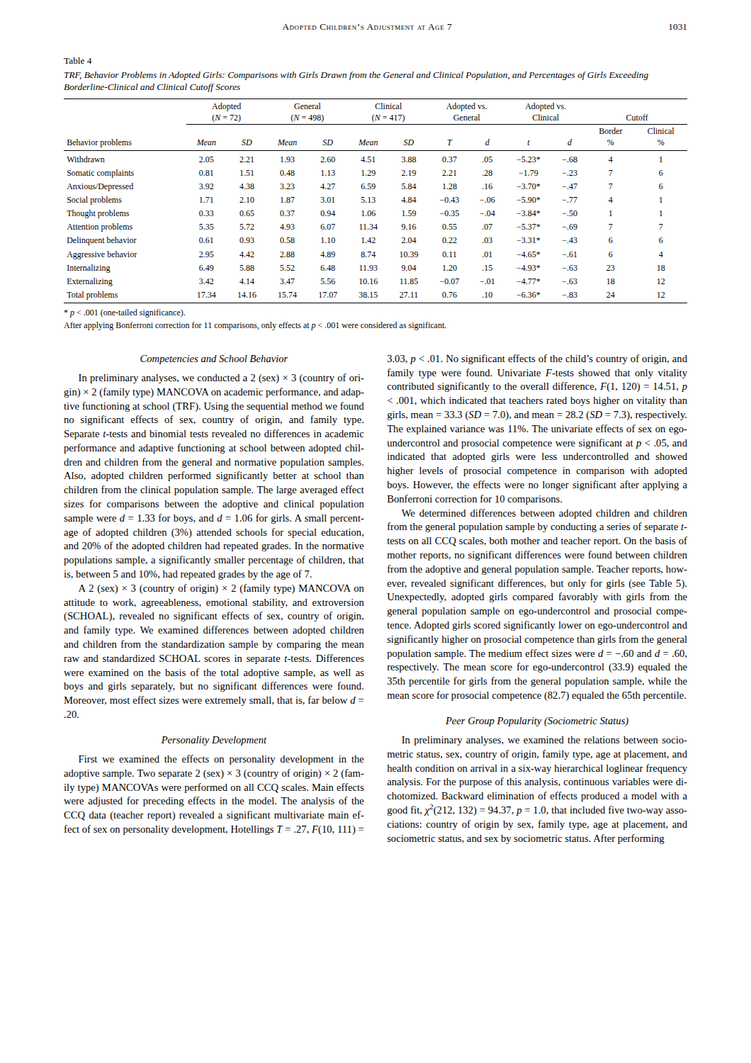Adopted Children’s Adjustment at Age 7 1031
Table 4
TRF, Behavior Problems in Adopted Girls: Comparisons with Girls Drawn from the General and Clinical Population, and Percentages of Girls Exceeding Borderline-Clinical and Clinical Cutoff Scores
| | Adopted ( N = 72) | General ( N = 498) | Clinical ( N = 417) | Adopted vs. General | Adopted vs. Clinical | Cutoff |
| --- | --- | --- | --- | --- | --- | --- |
| Behavior problems | Mean | SD | Mean | SD | Mean | SD | T | d | t | d | Border % | Clinical % |
| Withdrawn | 2.05 | 2.21 | 1.93 | 2.60 | 4.51 | 3.88 | 0.37 | .05 | −5.23* | −.68 | 4 | 1 |
| Somatic complaints | 0.81 | 1.51 | 0.48 | 1.13 | 1.29 | 2.19 | 2.21 | .28 | −1.79 | −.23 | 7 | 6 |
| Anxious/Depressed | 3.92 | 4.38 | 3.23 | 4.27 | 6.59 | 5.84 | 1.28 | .16 | −3.70* | −.47 | 7 | 6 |
| Social problems | 1.71 | 2.10 | 1.87 | 3.01 | 5.13 | 4.84 | −0.43 | −.06 | −5.90* | −.77 | 4 | 1 |
| Thought problems | 0.33 | 0.65 | 0.37 | 0.94 | 1.06 | 1.59 | −0.35 | −.04 | −3.84* | −.50 | 1 | 1 |
| Attention problems | 5.35 | 5.72 | 4.93 | 6.07 | 11.34 | 9.16 | 0.55 | .07 | −5.37* | −.69 | 7 | 7 |
| Delinquent behavior | 0.61 | 0.93 | 0.58 | 1.10 | 1.42 | 2.04 | 0.22 | .03 | −3.31* | −.43 | 6 | 6 |
| Aggressive behavior | 2.95 | 4.42 | 2.88 | 4.89 | 8.74 | 10.39 | 0.11 | .01 | −4.65* | −.61 | 6 | 4 |
| Internalizing | 6.49 | 5.88 | 5.52 | 6.48 | 11.93 | 9.04 | 1.20 | .15 | −4.93* | −.63 | 23 | 18 |
| Externalizing | 3.42 | 4.14 | 3.47 | 5.56 | 10.16 | 11.85 | −0.07 | −.01 | −4.77* | −.63 | 18 | 12 |
| Total problems | 17.34 | 14.16 | 15.74 | 17.07 | 38.15 | 27.11 | 0.76 | .10 | −6.36* | −.83 | 24 | 12 |
* p < .001 (one-tailed significance).
After applying Bonferroni correction for 11 comparisons, only effects at p < .001 were considered as significant.
Competencies and School Behavior
In preliminary analyses, we conducted a 2 (sex) × 3 (country of origin) × 2 (family type) MANCOVA on academic performance, and adaptive functioning at school (TRF). Using the sequential method we found no significant effects of sex, country of origin, and family type. Separate t-tests and binomial tests revealed no differences in academic performance and adaptive functioning at school between adopted children and children from the general and normative population samples. Also, adopted children performed significantly better at school than children from the clinical population sample. The large averaged effect sizes for comparisons between the adoptive and clinical population sample were d = 1.33 for boys, and d = 1.06 for girls. A small percentage of adopted children (3%) attended schools for special education, and 20% of the adopted children had repeated grades. In the normative populations sample, a significantly smaller percentage of children, that is, between 5 and 10%, had repeated grades by the age of 7.
A 2 (sex) × 3 (country of origin) × 2 (family type) MANCOVA on attitude to work, agreeableness, emotional stability, and extroversion (SCHOAL), revealed no significant effects of sex, country of origin, and family type. We examined differences between adopted children and children from the standardization sample by comparing the mean raw and standardized SCHOAL scores in separate t-tests. Differences were examined on the basis of the total adoptive sample, as well as boys and girls separately, but no significant differences were found. Moreover, most effect sizes were extremely small, that is, far below d = .20.
Personality Development
First we examined the effects on personality development in the adoptive sample. Two separate 2 (sex) × 3 (country of origin) × 2 (family type) MANCOVAs were performed on all CCQ scales. Main effects were adjusted for preceding effects in the model. The analysis of the CCQ data (teacher report) revealed a significant multivariate main effect of sex on personality development, Hotellings T = .27, F(10, 111) = 3.03, p < .01. No significant effects of the child’s country of origin, and family type were found. Univariate F-tests showed that only vitality contributed significantly to the overall difference, F(1, 120) = 14.51, p < .001, which indicated that teachers rated boys higher on vitality than girls, mean = 33.3 (SD = 7.0), and mean = 28.2 (SD = 7.3), respectively. The explained variance was 11%. The univariate effects of sex on ego-undercontrol and prosocial competence were significant at p < .05, and indicated that adopted girls were less undercontrolled and showed higher levels of prosocial competence in comparison with adopted boys. However, the effects were no longer significant after applying a Bonferroni correction for 10 comparisons.
We determined differences between adopted children and children from the general population sample by conducting a series of separate t-tests on all CCQ scales, both mother and teacher report. On the basis of mother reports, no significant differences were found between children from the adoptive and general population sample. Teacher reports, however, revealed significant differences, but only for girls (see Table 5). Unexpectedly, adopted girls compared favorably with girls from the general population sample on ego-undercontrol and prosocial competence. Adopted girls scored significantly lower on ego-undercontrol and significantly higher on prosocial competence than girls from the general population sample. The medium effect sizes were d = −.60 and d = .60, respectively. The mean score for ego-undercontrol (33.9) equaled the 35th percentile for girls from the general population sample, while the mean score for prosocial competence (82.7) equaled the 65th percentile.
Peer Group Popularity (Sociometric Status)
In preliminary analyses, we examined the relations between sociometric status, sex, country of origin, family type, age at placement, and health condition on arrival in a six-way hierarchical loglinear frequency analysis. For the purpose of this analysis, continuous variables were dichotomized. Backward elimination of effects produced a model with a good fit, χ2(212, 132) = 94.37, p = 1.0, that included five two-way associations: country of origin by sex, family type, age at placement, and sociometric status, and sex by sociometric status. After performing